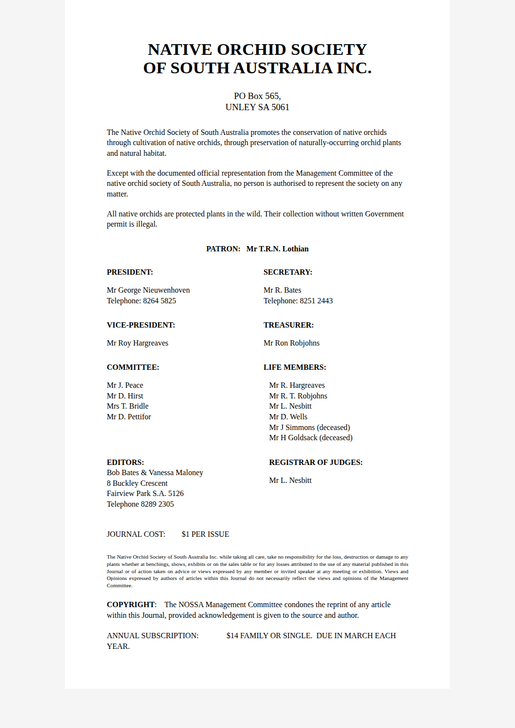NATIVE ORCHID SOCIETY
OF SOUTH AUSTRALIA INC.
PO Box 565,
UNLEY SA 5061
The Native Orchid Society of South Australia promotes the conservation of native orchids through cultivation of native orchids, through preservation of naturally-occurring orchid plants and natural habitat.
Except with the documented official representation from the Management Committee of the native orchid society of South Australia, no person is authorised to represent the society on any matter.
All native orchids are protected plants in the wild. Their collection without written Government permit is illegal.
PATRON: Mr T.R.N. Lothian
| PRESIDENT: Mr George Nieuwenhoven Telephone: 8264 5825 | SECRETARY: Mr R. Bates Telephone: 8251 2443 |
| VICE-PRESIDENT: Mr Roy Hargreaves | TREASURER: Mr Ron Robjohns |
| COMMITTEE: Mr J. Peace Mr D. Hirst Mrs T. Bridle Mr D. Pettifor | LIFE MEMBERS: Mr R. Hargreaves Mr R. T. Robjohns Mr L. Nesbitt Mr D. Wells Mr J Simmons (deceased) Mr H Goldsack (deceased) |
| EDITORS: Bob Bates & Vanessa Maloney 8 Buckley Crescent Fairview Park S.A. 5126 Telephone 8289 2305 | REGISTRAR OF JUDGES: Mr L. Nesbitt |
JOURNAL COST:$1 PER ISSUE
The Native Orchid Society of South Australia Inc. while taking all care, take no responsibility for the loss, destruction or damage to any plants whether at benchings, shows, exhibits or on the sales table or for any losses attributed to the use of any material published in this Journal or of action taken on advice or views expressed by any member or invited speaker at any meeting or exhibition. Views and Opinions expressed by authors of articles within this Journal do not necessarily reflect the views and opinions of the Management Committee.
COPYRIGHT: The NOSSA Management Committee condones the reprint of any article within this Journal, provided acknowledgement is given to the source and author.
ANNUAL SUBSCRIPTION:$14 FAMILY OR SINGLE. DUE IN MARCH EACH YEAR.